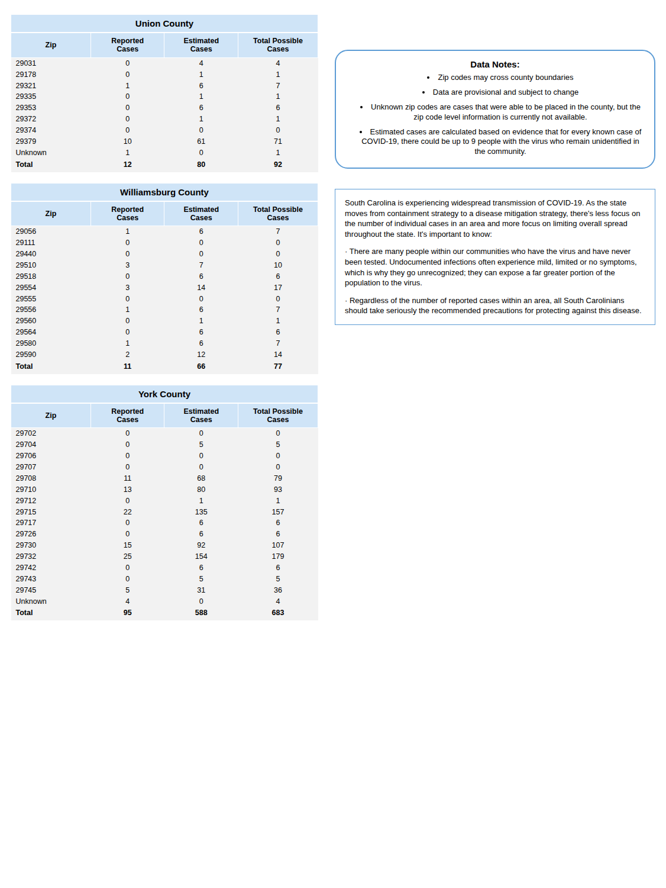Union County
| Zip | Reported Cases | Estimated Cases | Total Possible Cases |
| --- | --- | --- | --- |
| 29031 | 0 | 4 | 4 |
| 29178 | 0 | 1 | 1 |
| 29321 | 1 | 6 | 7 |
| 29335 | 0 | 1 | 1 |
| 29353 | 0 | 6 | 6 |
| 29372 | 0 | 1 | 1 |
| 29374 | 0 | 0 | 0 |
| 29379 | 10 | 61 | 71 |
| Unknown | 1 | 0 | 1 |
| Total | 12 | 80 | 92 |
Williamsburg County
| Zip | Reported Cases | Estimated Cases | Total Possible Cases |
| --- | --- | --- | --- |
| 29056 | 1 | 6 | 7 |
| 29111 | 0 | 0 | 0 |
| 29440 | 0 | 0 | 0 |
| 29510 | 3 | 7 | 10 |
| 29518 | 0 | 6 | 6 |
| 29554 | 3 | 14 | 17 |
| 29555 | 0 | 0 | 0 |
| 29556 | 1 | 6 | 7 |
| 29560 | 0 | 1 | 1 |
| 29564 | 0 | 6 | 6 |
| 29580 | 1 | 6 | 7 |
| 29590 | 2 | 12 | 14 |
| Total | 11 | 66 | 77 |
York County
| Zip | Reported Cases | Estimated Cases | Total Possible Cases |
| --- | --- | --- | --- |
| 29702 | 0 | 0 | 0 |
| 29704 | 0 | 5 | 5 |
| 29706 | 0 | 0 | 0 |
| 29707 | 0 | 0 | 0 |
| 29708 | 11 | 68 | 79 |
| 29710 | 13 | 80 | 93 |
| 29712 | 0 | 1 | 1 |
| 29715 | 22 | 135 | 157 |
| 29717 | 0 | 6 | 6 |
| 29726 | 0 | 6 | 6 |
| 29730 | 15 | 92 | 107 |
| 29732 | 25 | 154 | 179 |
| 29742 | 0 | 6 | 6 |
| 29743 | 0 | 5 | 5 |
| 29745 | 5 | 31 | 36 |
| Unknown | 4 | 0 | 4 |
| Total | 95 | 588 | 683 |
Data Notes:
Zip codes may cross county boundaries
Data are provisional and subject to change
Unknown zip codes are cases that were able to be placed in the county, but the zip code level information is currently not available.
Estimated cases are calculated based on evidence that for every known case of COVID-19, there could be up to 9 people with the virus who remain unidentified in the community.
South Carolina is experiencing widespread transmission of COVID-19. As the state moves from containment strategy to a disease mitigation strategy, there's less focus on the number of individual cases in an area and more focus on limiting overall spread throughout the state. It's important to know:
· There are many people within our communities who have the virus and have never been tested. Undocumented infections often experience mild, limited or no symptoms, which is why they go unrecognized; they can expose a far greater portion of the population to the virus.
· Regardless of the number of reported cases within an area, all South Carolinians should take seriously the recommended precautions for protecting against this disease.